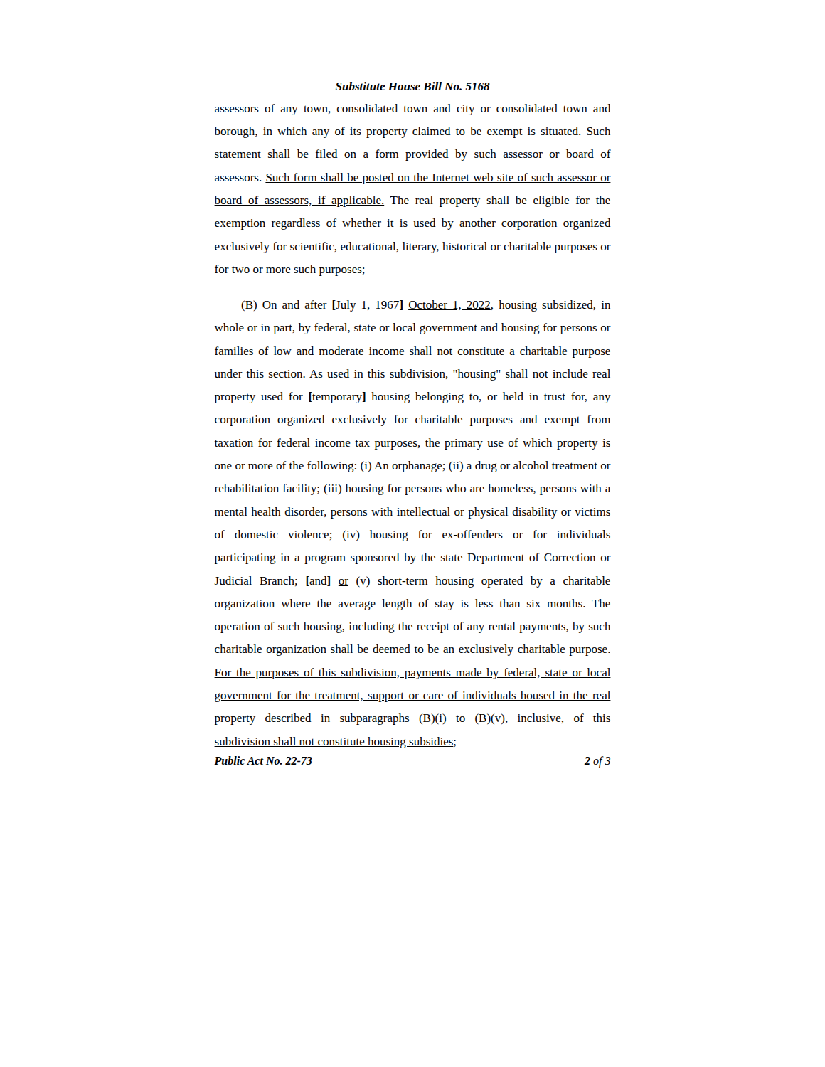Substitute House Bill No. 5168
assessors of any town, consolidated town and city or consolidated town and borough, in which any of its property claimed to be exempt is situated. Such statement shall be filed on a form provided by such assessor or board of assessors. Such form shall be posted on the Internet web site of such assessor or board of assessors, if applicable. The real property shall be eligible for the exemption regardless of whether it is used by another corporation organized exclusively for scientific, educational, literary, historical or charitable purposes or for two or more such purposes;
(B) On and after [July 1, 1967] October 1, 2022, housing subsidized, in whole or in part, by federal, state or local government and housing for persons or families of low and moderate income shall not constitute a charitable purpose under this section. As used in this subdivision, "housing" shall not include real property used for [temporary] housing belonging to, or held in trust for, any corporation organized exclusively for charitable purposes and exempt from taxation for federal income tax purposes, the primary use of which property is one or more of the following: (i) An orphanage; (ii) a drug or alcohol treatment or rehabilitation facility; (iii) housing for persons who are homeless, persons with a mental health disorder, persons with intellectual or physical disability or victims of domestic violence; (iv) housing for ex-offenders or for individuals participating in a program sponsored by the state Department of Correction or Judicial Branch; [and] or (v) short-term housing operated by a charitable organization where the average length of stay is less than six months. The operation of such housing, including the receipt of any rental payments, by such charitable organization shall be deemed to be an exclusively charitable purpose. For the purposes of this subdivision, payments made by federal, state or local government for the treatment, support or care of individuals housed in the real property described in subparagraphs (B)(i) to (B)(v), inclusive, of this subdivision shall not constitute housing subsidies;
Public Act No. 22-73 2 of 3